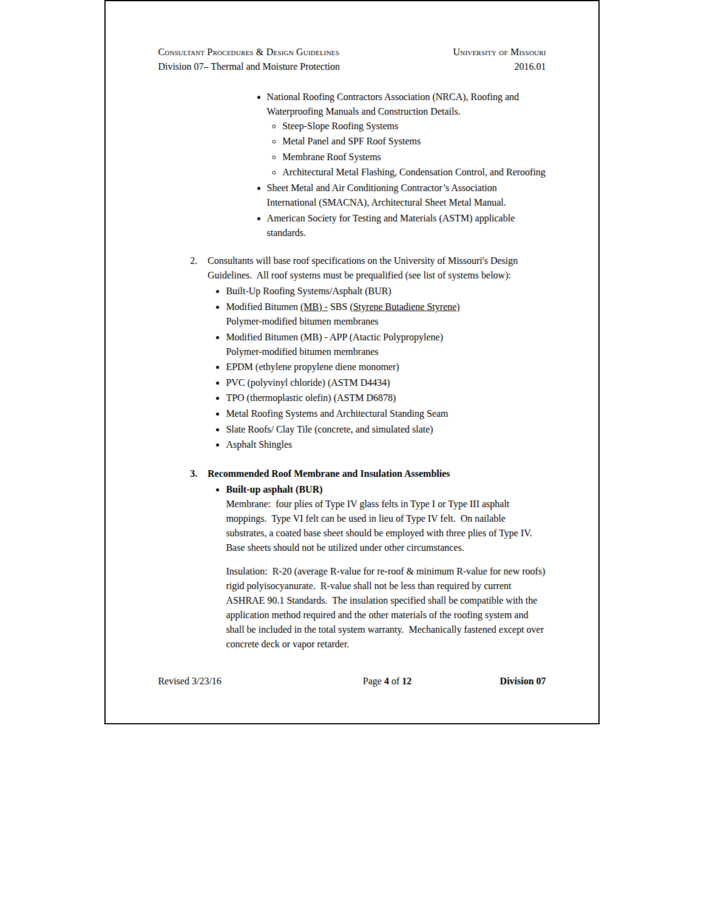Consultant Procedures & Design Guidelines University of Missouri
Division 07– Thermal and Moisture Protection 2016.01
National Roofing Contractors Association (NRCA), Roofing and Waterproofing Manuals and Construction Details.
Steep-Slope Roofing Systems
Metal Panel and SPF Roof Systems
Membrane Roof Systems
Architectural Metal Flashing, Condensation Control, and Reroofing
Sheet Metal and Air Conditioning Contractor’s Association International (SMACNA), Architectural Sheet Metal Manual.
American Society for Testing and Materials (ASTM) applicable standards.
2.
Consultants will base roof specifications on the University of Missouri's Design Guidelines. All roof systems must be prequalified (see list of systems below):
Built-Up Roofing Systems/Asphalt (BUR)
Modified Bitumen (MB) - SBS (Styrene Butadiene Styrene)
Polymer-modified bitumen membranes
Modified Bitumen (MB) - APP (Atactic Polypropylene)
Polymer-modified bitumen membranes
EPDM (ethylene propylene diene monomer)
PVC (polyvinyl chloride) (ASTM D4434)
TPO (thermoplastic olefin) (ASTM D6878)
Metal Roofing Systems and Architectural Standing Seam
Slate Roofs/ Clay Tile (concrete, and simulated slate)
Asphalt Shingles
3.
Recommended Roof Membrane and Insulation Assemblies
Built-up asphalt (BUR)
Membrane: four plies of Type IV glass felts in Type I or Type III asphalt moppings. Type VI felt can be used in lieu of Type IV felt. On nailable substrates, a coated base sheet should be employed with three plies of Type IV. Base sheets should not be utilized under other circumstances.
Insulation: R-20 (average R-value for re-roof & minimum R-value for new roofs) rigid polyisocyanurate. R-value shall not be less than required by current ASHRAE 90.1 Standards. The insulation specified shall be compatible with the application method required and the other materials of the roofing system and shall be included in the total system warranty. Mechanically fastened except over concrete deck or vapor retarder.
Revised 3/23/16 Page 4 of 12 Division 07